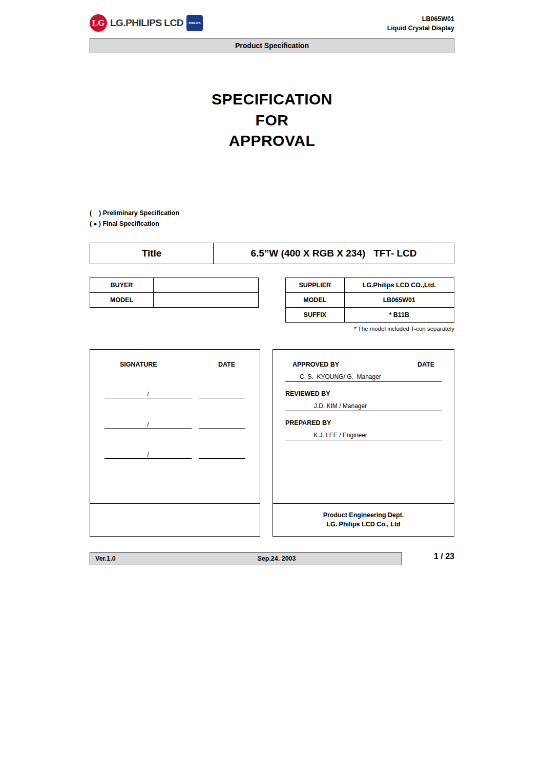LG
LG.PHILIPS LCD
PHILIPS
LB065W01
Liquid Crystal Display
Product Specification
SPECIFICATION
FOR
APPROVAL
( ) Preliminary Specification
( ● ) Final Specification
Title
6.5”W (400 X RGB X 234) TFT- LCD
| BUYER | |
| MODEL | |
| SUPPLIER | LG.Philips LCD CO.,Ltd. |
| MODEL | LB065W01 |
| SUFFIX | * B11B |
* The model included T-con separately
SIGNATURE DATE
/
/
/
APPROVED BY DATE
C. S. KYOUNG/ G. Manager
REVIEWED BY
J.D. KIM / Manager
PREPARED BY
K.J. LEE / Engineer
Product Engineering Dept.
LG. Philips LCD Co., Ltd
Ver.1.0 Sep.24. 2003
1 / 23